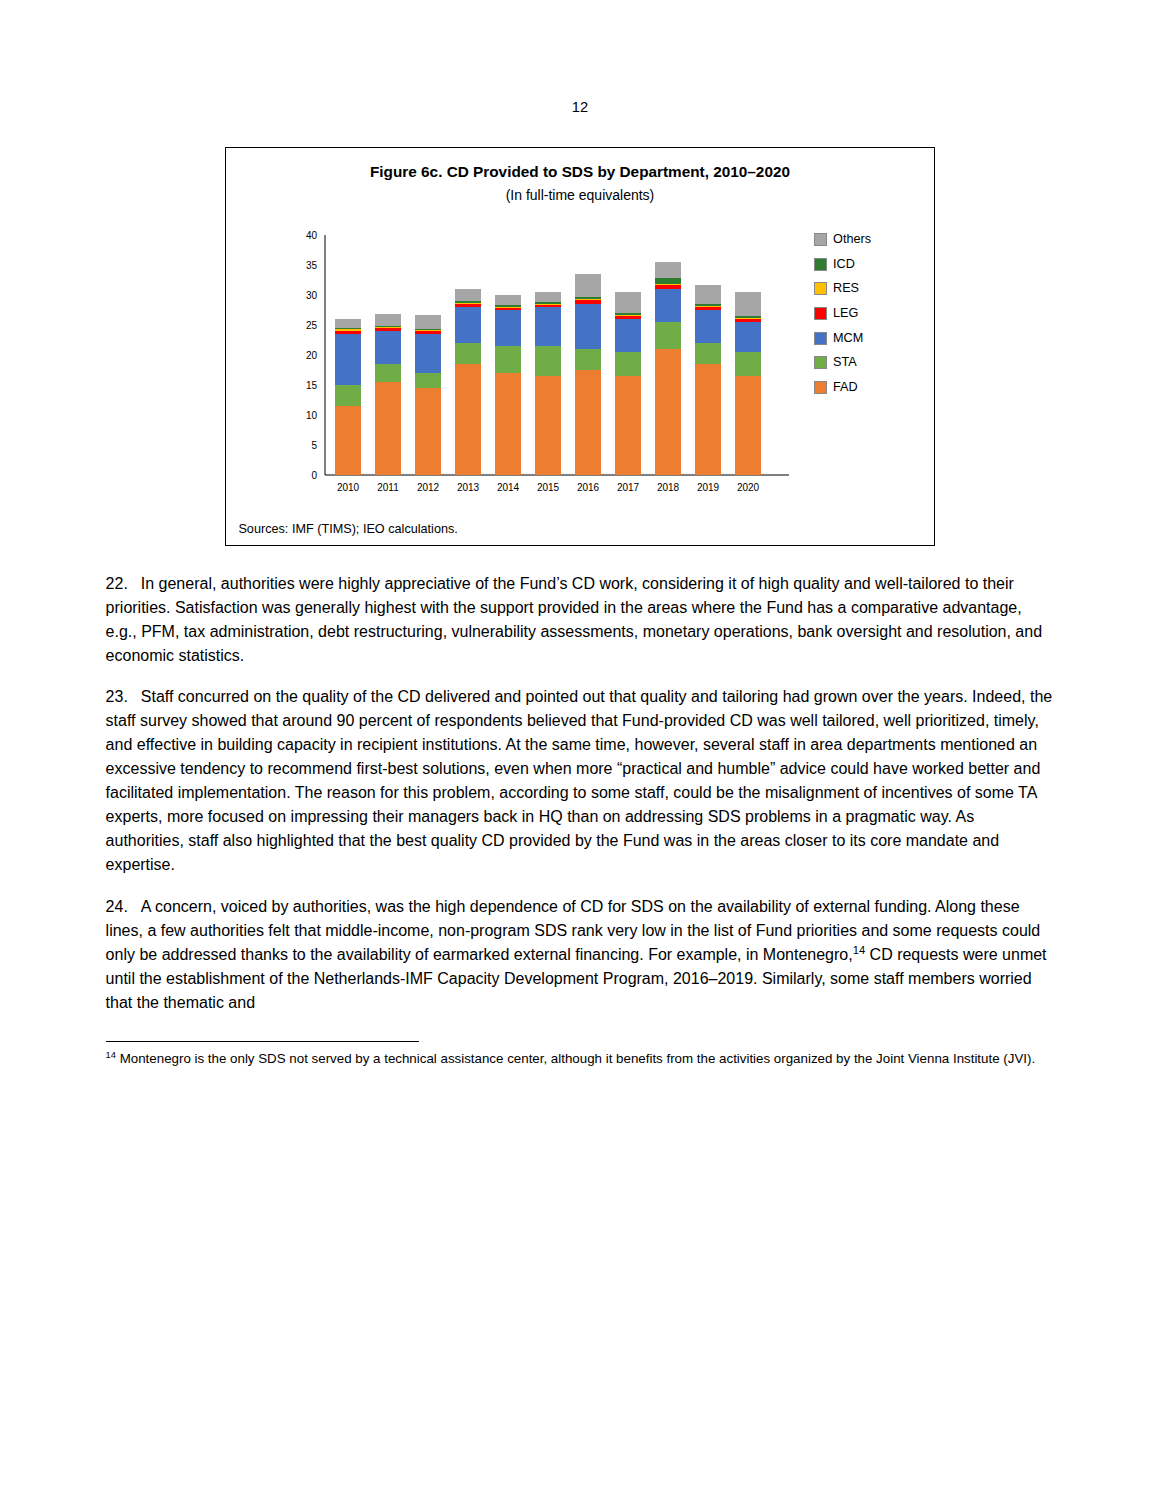12
Figure 6c. CD Provided to SDS by Department, 2010–2020
(In full-time equivalents)
40 35 30 25 20 15 10 5 0 2010 2011 2012 2013 2014 2015 2016 2017 2018 2019 2020
Others
ICD
RES
LEG
MCM
STA
FAD
Sources: IMF (TIMS); IEO calculations.
22. In general, authorities were highly appreciative of the Fund’s CD work, considering it of high quality and well-tailored to their priorities. Satisfaction was generally highest with the support provided in the areas where the Fund has a comparative advantage, e.g., PFM, tax administration, debt restructuring, vulnerability assessments, monetary operations, bank oversight and resolution, and economic statistics.
23. Staff concurred on the quality of the CD delivered and pointed out that quality and tailoring had grown over the years. Indeed, the staff survey showed that around 90 percent of respondents believed that Fund-provided CD was well tailored, well prioritized, timely, and effective in building capacity in recipient institutions. At the same time, however, several staff in area departments mentioned an excessive tendency to recommend first-best solutions, even when more “practical and humble” advice could have worked better and facilitated implementation. The reason for this problem, according to some staff, could be the misalignment of incentives of some TA experts, more focused on impressing their managers back in HQ than on addressing SDS problems in a pragmatic way. As authorities, staff also highlighted that the best quality CD provided by the Fund was in the areas closer to its core mandate and expertise.
24. A concern, voiced by authorities, was the high dependence of CD for SDS on the availability of external funding. Along these lines, a few authorities felt that middle-income, non-program SDS rank very low in the list of Fund priorities and some requests could only be addressed thanks to the availability of earmarked external financing. For example, in Montenegro,14 CD requests were unmet until the establishment of the Netherlands-IMF Capacity Development Program, 2016–2019. Similarly, some staff members worried that the thematic and
14 Montenegro is the only SDS not served by a technical assistance center, although it benefits from the activities organized by the Joint Vienna Institute (JVI).